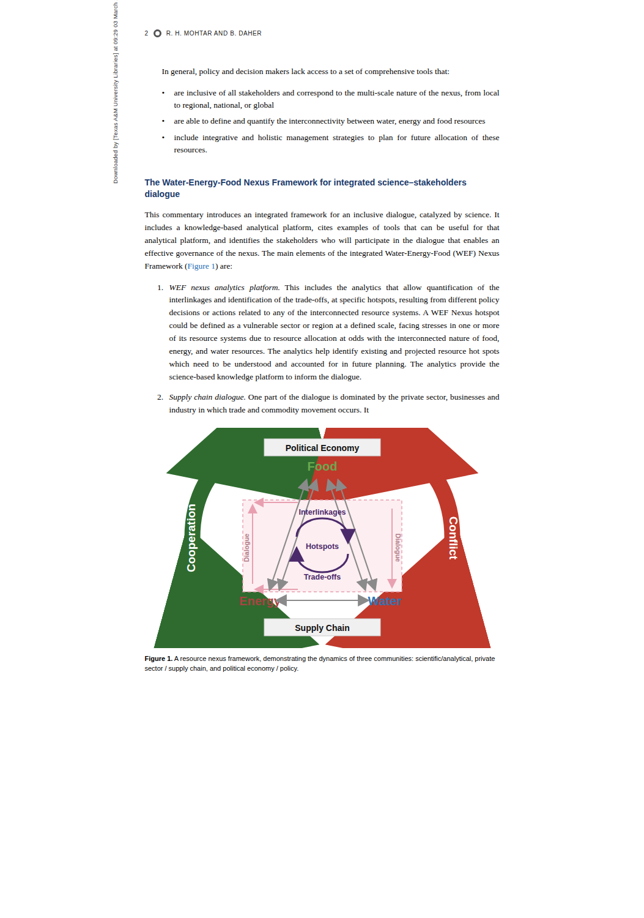Downloaded by [Texas A&M University Libraries] at 09:29 03 March 2016
2 R. H. MOHTAR AND B. DAHER
In general, policy and decision makers lack access to a set of comprehensive tools that:
are inclusive of all stakeholders and correspond to the multi-scale nature of the nexus, from local to regional, national, or global
are able to define and quantify the interconnectivity between water, energy and food resources
include integrative and holistic management strategies to plan for future allocation of these resources.
The Water-Energy-Food Nexus Framework for integrated science–stakeholders dialogue
This commentary introduces an integrated framework for an inclusive dialogue, catalyzed by science. It includes a knowledge-based analytical platform, cites examples of tools that can be useful for that analytical platform, and identifies the stakeholders who will participate in the dialogue that enables an effective governance of the nexus. The main elements of the integrated Water-Energy-Food (WEF) Nexus Framework (Figure 1) are:
WEF nexus analytics platform. This includes the analytics that allow quantification of the interlinkages and identification of the trade-offs, at specific hotspots, resulting from different policy decisions or actions related to any of the interconnected resource systems. A WEF Nexus hotspot could be defined as a vulnerable sector or region at a defined scale, facing stresses in one or more of its resource systems due to resource allocation at odds with the interconnected nature of food, energy, and water resources. The analytics help identify existing and projected resource hot spots which need to be understood and accounted for in future planning. The analytics provide the science-based knowledge platform to inform the dialogue.
Supply chain dialogue. One part of the dialogue is dominated by the private sector, businesses and industry in which trade and commodity movement occurs. It
Cooperation Conflict Political Economy Supply Chain Food Energy Water Dialogue Dialogue Interlinkages Hotspots Trade-offs
Figure 1. A resource nexus framework, demonstrating the dynamics of three communities: scientific/analytical, private sector / supply chain, and political economy / policy.